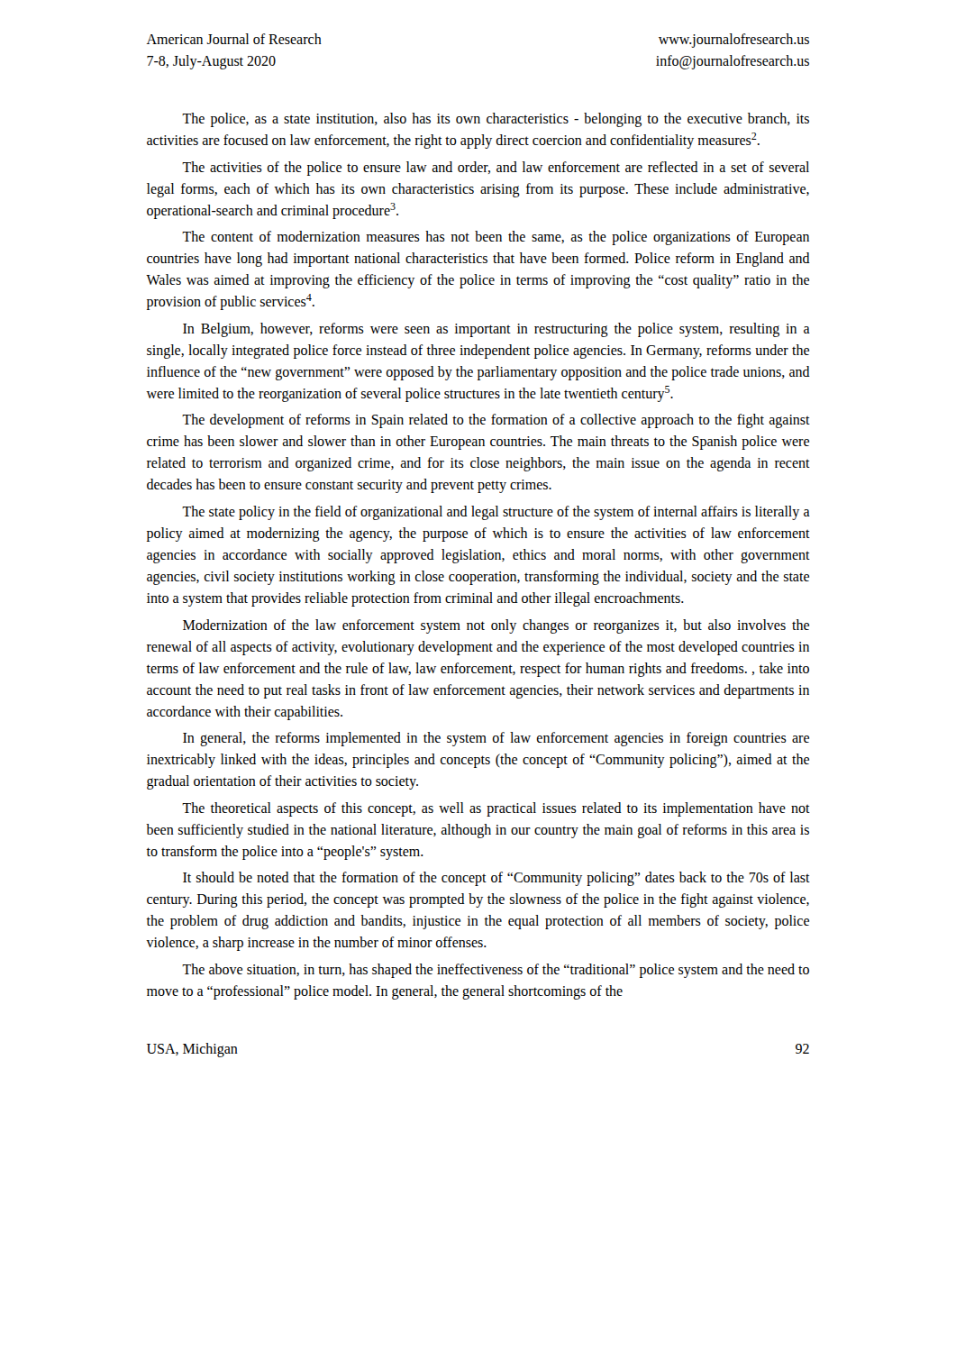American Journal of Research www.journalofresearch.us
7-8, July-August 2020 info@journalofresearch.us
The police, as a state institution, also has its own characteristics - belonging to the executive branch, its activities are focused on law enforcement, the right to apply direct coercion and confidentiality measures2.
The activities of the police to ensure law and order, and law enforcement are reflected in a set of several legal forms, each of which has its own characteristics arising from its purpose. These include administrative, operational-search and criminal procedure3.
The content of modernization measures has not been the same, as the police organizations of European countries have long had important national characteristics that have been formed. Police reform in England and Wales was aimed at improving the efficiency of the police in terms of improving the “cost quality” ratio in the provision of public services4.
In Belgium, however, reforms were seen as important in restructuring the police system, resulting in a single, locally integrated police force instead of three independent police agencies. In Germany, reforms under the influence of the “new government” were opposed by the parliamentary opposition and the police trade unions, and were limited to the reorganization of several police structures in the late twentieth century5.
The development of reforms in Spain related to the formation of a collective approach to the fight against crime has been slower and slower than in other European countries. The main threats to the Spanish police were related to terrorism and organized crime, and for its close neighbors, the main issue on the agenda in recent decades has been to ensure constant security and prevent petty crimes.
The state policy in the field of organizational and legal structure of the system of internal affairs is literally a policy aimed at modernizing the agency, the purpose of which is to ensure the activities of law enforcement agencies in accordance with socially approved legislation, ethics and moral norms, with other government agencies, civil society institutions working in close cooperation, transforming the individual, society and the state into a system that provides reliable protection from criminal and other illegal encroachments.
Modernization of the law enforcement system not only changes or reorganizes it, but also involves the renewal of all aspects of activity, evolutionary development and the experience of the most developed countries in terms of law enforcement and the rule of law, law enforcement, respect for human rights and freedoms. , take into account the need to put real tasks in front of law enforcement agencies, their network services and departments in accordance with their capabilities.
In general, the reforms implemented in the system of law enforcement agencies in foreign countries are inextricably linked with the ideas, principles and concepts (the concept of “Community policing”), aimed at the gradual orientation of their activities to society.
The theoretical aspects of this concept, as well as practical issues related to its implementation have not been sufficiently studied in the national literature, although in our country the main goal of reforms in this area is to transform the police into a “people's” system.
It should be noted that the formation of the concept of “Community policing” dates back to the 70s of last century. During this period, the concept was prompted by the slowness of the police in the fight against violence, the problem of drug addiction and bandits, injustice in the equal protection of all members of society, police violence, a sharp increase in the number of minor offenses.
The above situation, in turn, has shaped the ineffectiveness of the “traditional” police system and the need to move to a “professional” police model. In general, the general shortcomings of the
USA, Michigan 92